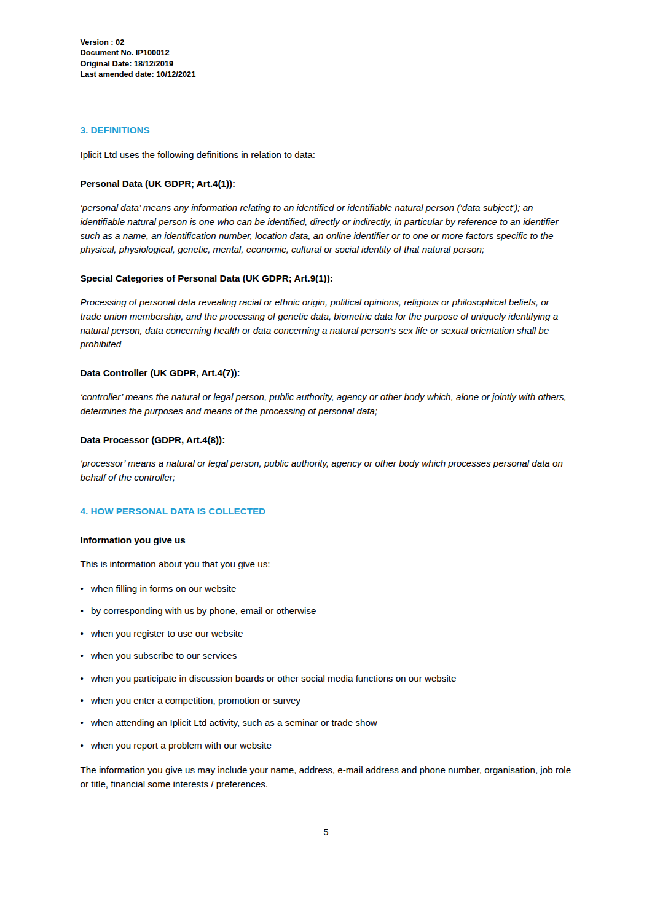Version : 02
Document No. IP100012
Original Date: 18/12/2019
Last amended date: 10/12/2021
3. DEFINITIONS
Iplicit Ltd uses the following definitions in relation to data:
Personal Data (UK GDPR; Art.4(1)):
‘personal data’ means any information relating to an identified or identifiable natural person (‘data subject’); an identifiable natural person is one who can be identified, directly or indirectly, in particular by reference to an identifier such as a name, an identification number, location data, an online identifier or to one or more factors specific to the physical, physiological, genetic, mental, economic, cultural or social identity of that natural person;
Special Categories of Personal Data (UK GDPR; Art.9(1)):
Processing of personal data revealing racial or ethnic origin, political opinions, religious or philosophical beliefs, or trade union membership, and the processing of genetic data, biometric data for the purpose of uniquely identifying a natural person, data concerning health or data concerning a natural person's sex life or sexual orientation shall be prohibited
Data Controller (UK GDPR, Art.4(7)):
‘controller’ means the natural or legal person, public authority, agency or other body which, alone or jointly with others, determines the purposes and means of the processing of personal data;
Data Processor (GDPR, Art.4(8)):
‘processor’ means a natural or legal person, public authority, agency or other body which processes personal data on behalf of the controller;
4. HOW PERSONAL DATA IS COLLECTED
Information you give us
This is information about you that you give us:
when filling in forms on our website
by corresponding with us by phone, email or otherwise
when you register to use our website
when you subscribe to our services
when you participate in discussion boards or other social media functions on our website
when you enter a competition, promotion or survey
when attending an Iplicit Ltd activity, such as a seminar or trade show
when you report a problem with our website
The information you give us may include your name, address, e-mail address and phone number, organisation, job role or title, financial some interests / preferences.
5